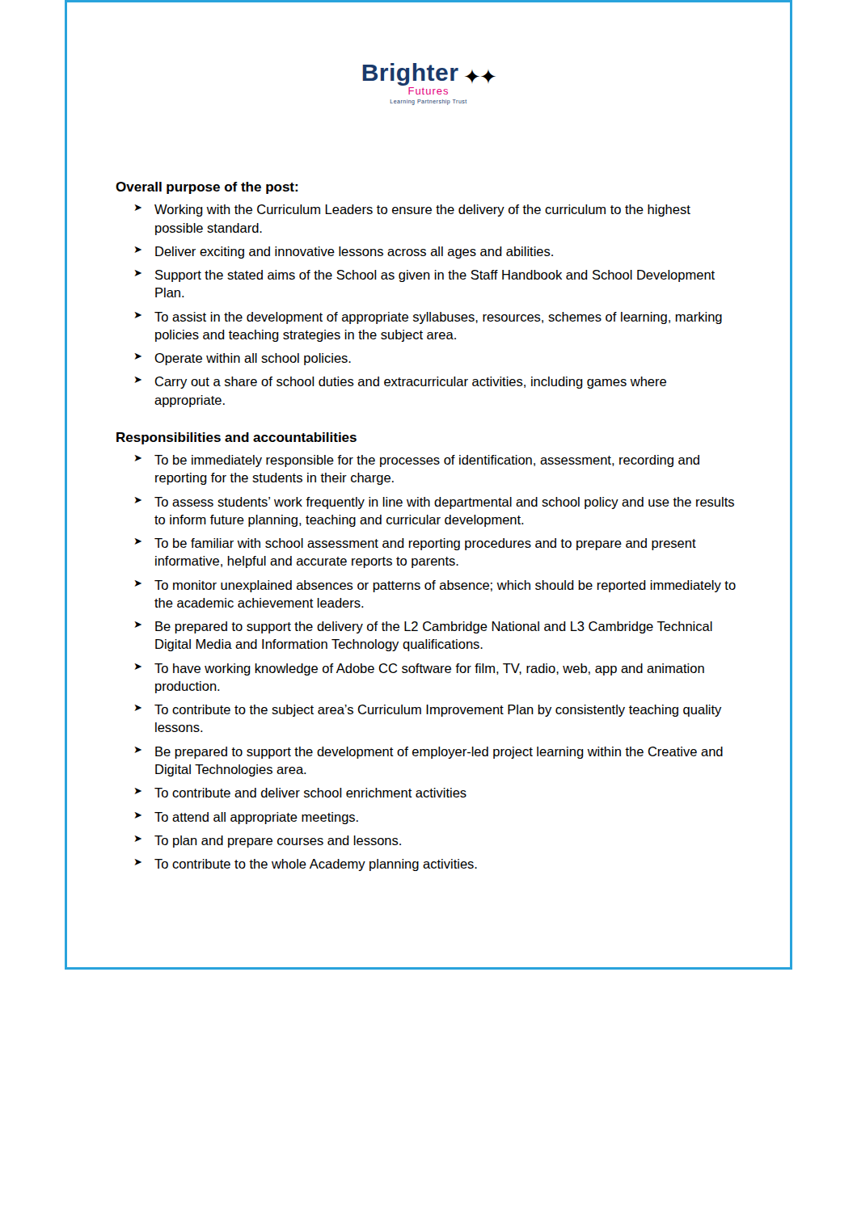Brighter✦✦
Futures
Learning Partnership Trust
Overall purpose of the post:
Working with the Curriculum Leaders to ensure the delivery of the curriculum to the highest possible standard.
Deliver exciting and innovative lessons across all ages and abilities.
Support the stated aims of the School as given in the Staff Handbook and School Development Plan.
To assist in the development of appropriate syllabuses, resources, schemes of learning, marking policies and teaching strategies in the subject area.
Operate within all school policies.
Carry out a share of school duties and extracurricular activities, including games where appropriate.
Responsibilities and accountabilities
To be immediately responsible for the processes of identification, assessment, recording and reporting for the students in their charge.
To assess students’ work frequently in line with departmental and school policy and use the results to inform future planning, teaching and curricular development.
To be familiar with school assessment and reporting procedures and to prepare and present informative, helpful and accurate reports to parents.
To monitor unexplained absences or patterns of absence; which should be reported immediately to the academic achievement leaders.
Be prepared to support the delivery of the L2 Cambridge National and L3 Cambridge Technical Digital Media and Information Technology qualifications.
To have working knowledge of Adobe CC software for film, TV, radio, web, app and animation production.
To contribute to the subject area’s Curriculum Improvement Plan by consistently teaching quality lessons.
Be prepared to support the development of employer-led project learning within the Creative and Digital Technologies area.
To contribute and deliver school enrichment activities
To attend all appropriate meetings.
To plan and prepare courses and lessons.
To contribute to the whole Academy planning activities.